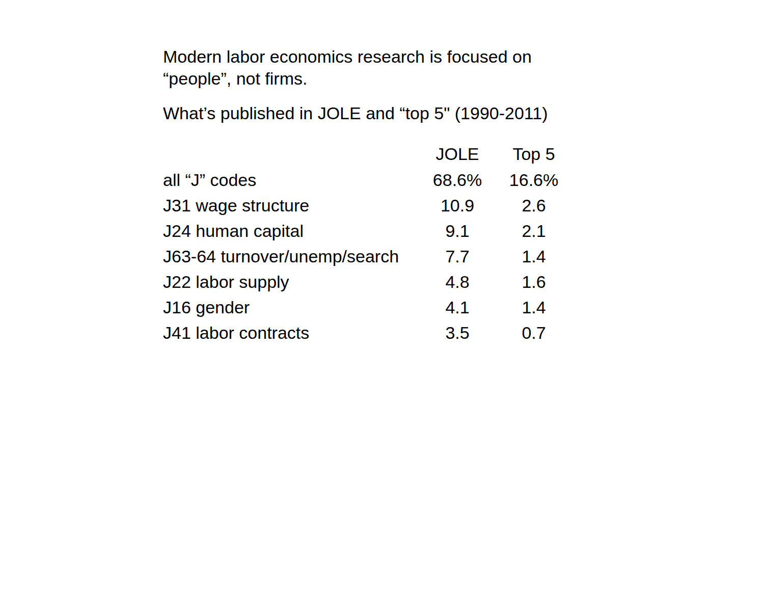Modern labor economics research is focused on “people”, not firms.
What’s published in JOLE and “top 5" (1990-2011)
| | JOLE | Top 5 |
| --- | --- | --- |
| all “J” codes | 68.6% | 16.6% |
| J31 wage structure | 10.9 | 2.6 |
| J24 human capital | 9.1 | 2.1 |
| J63-64 turnover/unemp/search | 7.7 | 1.4 |
| J22 labor supply | 4.8 | 1.6 |
| J16 gender | 4.1 | 1.4 |
| J41 labor contracts | 3.5 | 0.7 |